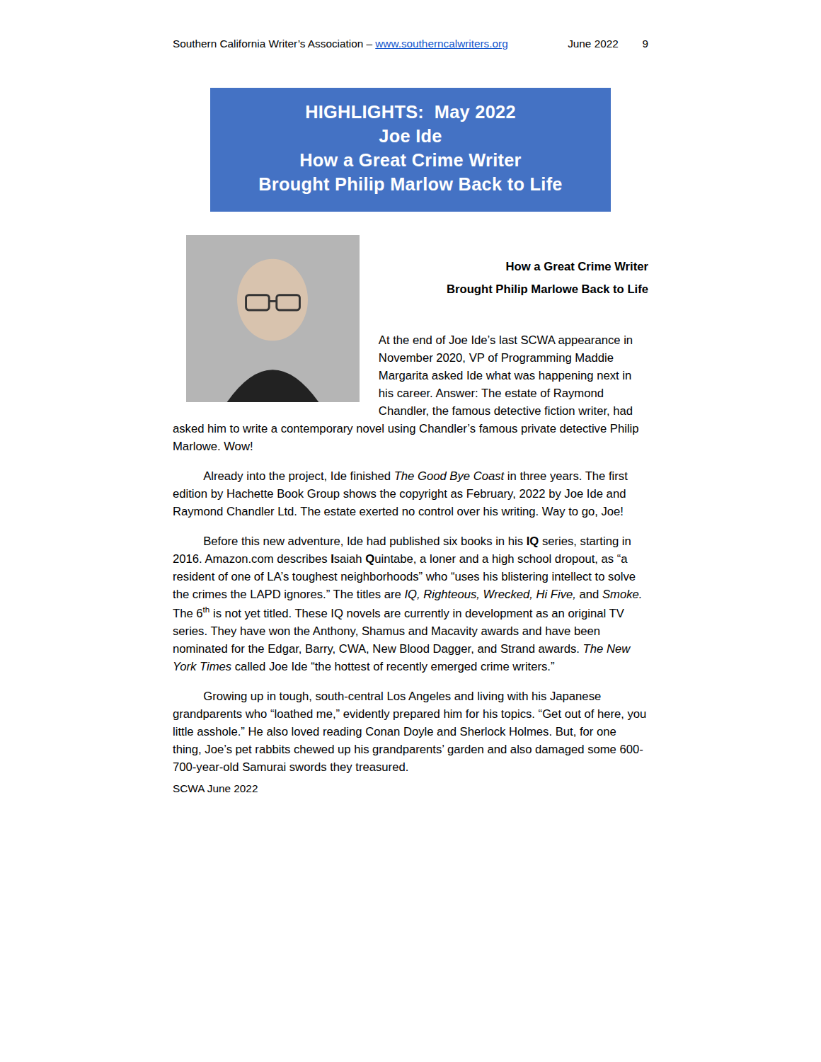Southern California Writer’s Association – www.southerncalwriters.org
June 20229
HIGHLIGHTS: May 2022
Joe Ide
How a Great Crime Writer
Brought Philip Marlow Back to Life
How a Great Crime Writer
Brought Philip Marlowe Back to Life
At the end of Joe Ide’s last SCWA appearance in November 2020, VP of Programming Maddie Margarita asked Ide what was happening next in his career. Answer: The estate of Raymond Chandler, the famous detective fiction writer, had asked him to write a contemporary novel using Chandler’s famous private detective Philip Marlowe. Wow!
Already into the project, Ide finished The Good Bye Coast in three years. The first edition by Hachette Book Group shows the copyright as February, 2022 by Joe Ide and Raymond Chandler Ltd. The estate exerted no control over his writing. Way to go, Joe!
Before this new adventure, Ide had published six books in his IQ series, starting in 2016. Amazon.com describes Isaiah Quintabe, a loner and a high school dropout, as “a resident of one of LA’s toughest neighborhoods” who “uses his blistering intellect to solve the crimes the LAPD ignores.” The titles are IQ, Righteous, Wrecked, Hi Five, and Smoke. The 6th is not yet titled. These IQ novels are currently in development as an original TV series. They have won the Anthony, Shamus and Macavity awards and have been nominated for the Edgar, Barry, CWA, New Blood Dagger, and Strand awards. The New York Times called Joe Ide “the hottest of recently emerged crime writers.”
Growing up in tough, south-central Los Angeles and living with his Japanese grandparents who “loathed me,” evidently prepared him for his topics. “Get out of here, you little asshole.” He also loved reading Conan Doyle and Sherlock Holmes. But, for one thing, Joe’s pet rabbits chewed up his grandparents’ garden and also damaged some 600-700-year-old Samurai swords they treasured.
SCWA June 2022